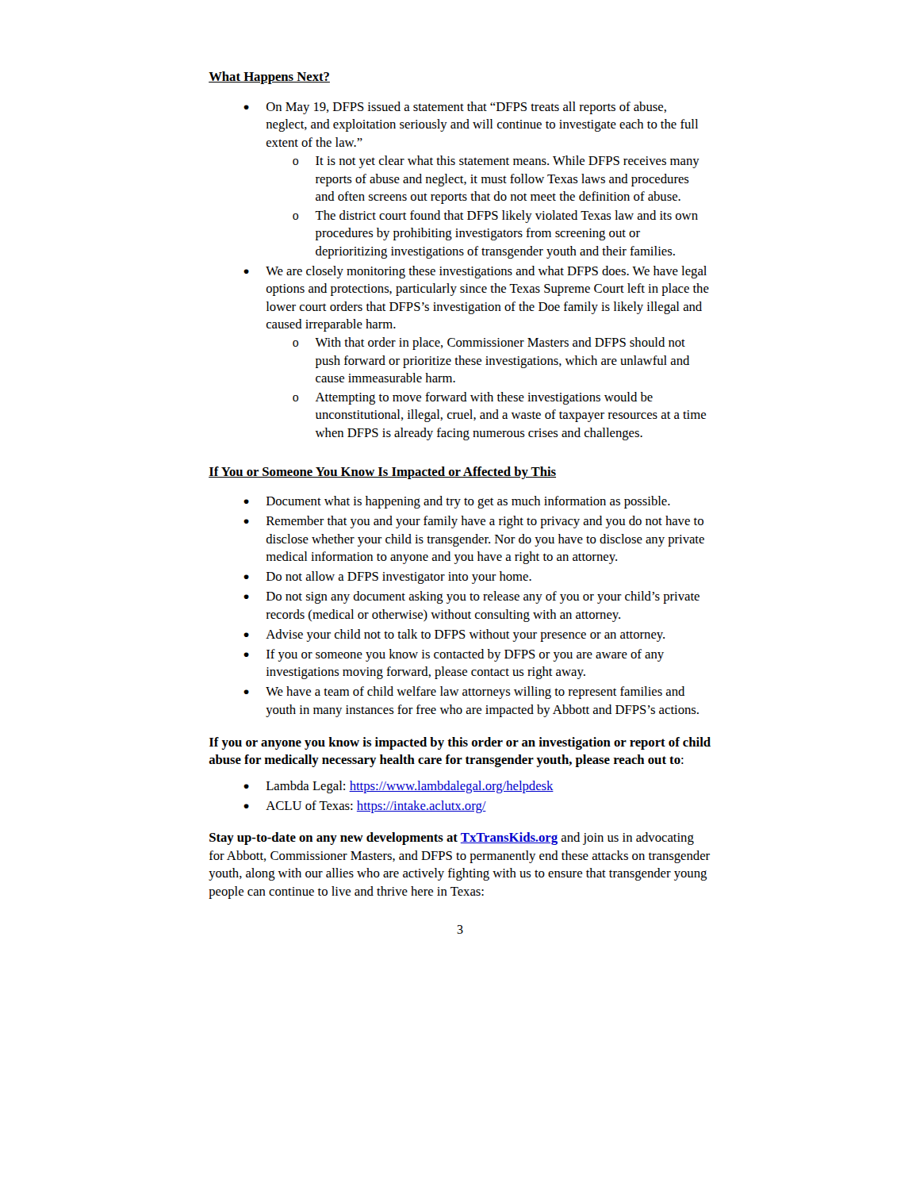What Happens Next?
On May 19, DFPS issued a statement that “DFPS treats all reports of abuse, neglect, and exploitation seriously and will continue to investigate each to the full extent of the law.”
It is not yet clear what this statement means. While DFPS receives many reports of abuse and neglect, it must follow Texas laws and procedures and often screens out reports that do not meet the definition of abuse.
The district court found that DFPS likely violated Texas law and its own procedures by prohibiting investigators from screening out or deprioritizing investigations of transgender youth and their families.
We are closely monitoring these investigations and what DFPS does. We have legal options and protections, particularly since the Texas Supreme Court left in place the lower court orders that DFPS’s investigation of the Doe family is likely illegal and caused irreparable harm.
With that order in place, Commissioner Masters and DFPS should not push forward or prioritize these investigations, which are unlawful and cause immeasurable harm.
Attempting to move forward with these investigations would be unconstitutional, illegal, cruel, and a waste of taxpayer resources at a time when DFPS is already facing numerous crises and challenges.
If You or Someone You Know Is Impacted or Affected by This
Document what is happening and try to get as much information as possible.
Remember that you and your family have a right to privacy and you do not have to disclose whether your child is transgender. Nor do you have to disclose any private medical information to anyone and you have a right to an attorney.
Do not allow a DFPS investigator into your home.
Do not sign any document asking you to release any of you or your child’s private records (medical or otherwise) without consulting with an attorney.
Advise your child not to talk to DFPS without your presence or an attorney.
If you or someone you know is contacted by DFPS or you are aware of any investigations moving forward, please contact us right away.
We have a team of child welfare law attorneys willing to represent families and youth in many instances for free who are impacted by Abbott and DFPS’s actions.
If you or anyone you know is impacted by this order or an investigation or report of child abuse for medically necessary health care for transgender youth, please reach out to:
Lambda Legal: https://www.lambdalegal.org/helpdesk
ACLU of Texas: https://intake.aclutx.org/
Stay up-to-date on any new developments at TxTransKids.org and join us in advocating for Abbott, Commissioner Masters, and DFPS to permanently end these attacks on transgender youth, along with our allies who are actively fighting with us to ensure that transgender young people can continue to live and thrive here in Texas:
3